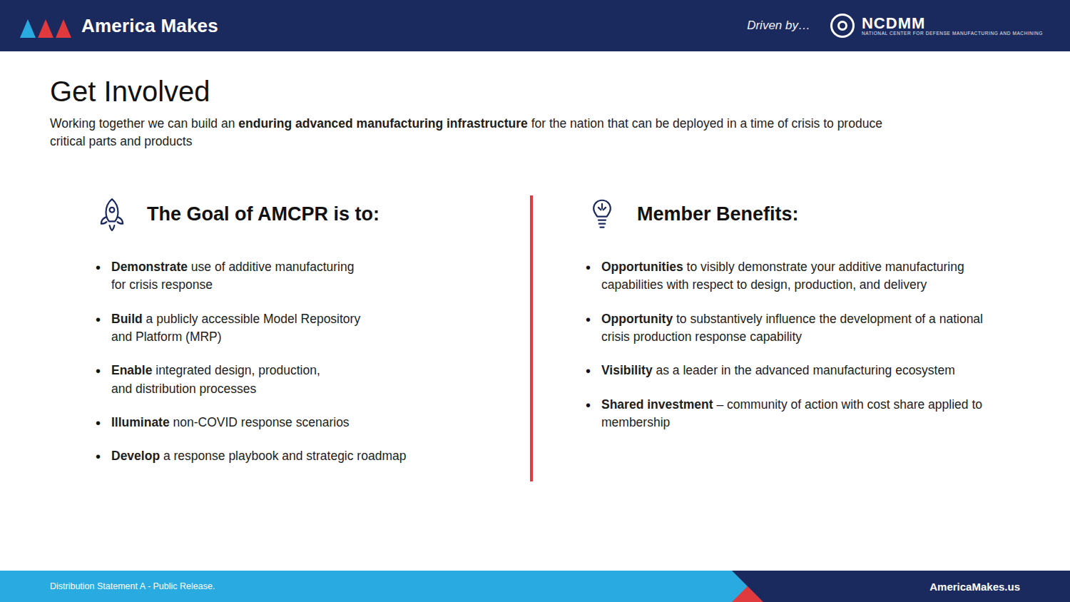America Makes
Driven by…
NCDMM
NATIONAL CENTER FOR DEFENSE MANUFACTURING AND MACHINING
Get Involved
Working together we can build an enduring advanced manufacturing infrastructure for the nation that can be deployed in a time of crisis to produce critical parts and products
The Goal of AMCPR is to:
Demonstrate use of additive manufacturing
for crisis response
Build a publicly accessible Model Repository
and Platform (MRP)
Enable integrated design, production,
and distribution processes
Illuminate non-COVID response scenarios
Develop a response playbook and strategic roadmap
Member Benefits:
Opportunities to visibly demonstrate your additive manufacturing capabilities with respect to design, production, and delivery
Opportunity to substantively influence the development of a national crisis production response capability
Visibility as a leader in the advanced manufacturing ecosystem
Shared investment – community of action with cost share applied to membership
Distribution Statement A - Public Release.
AmericaMakes.us